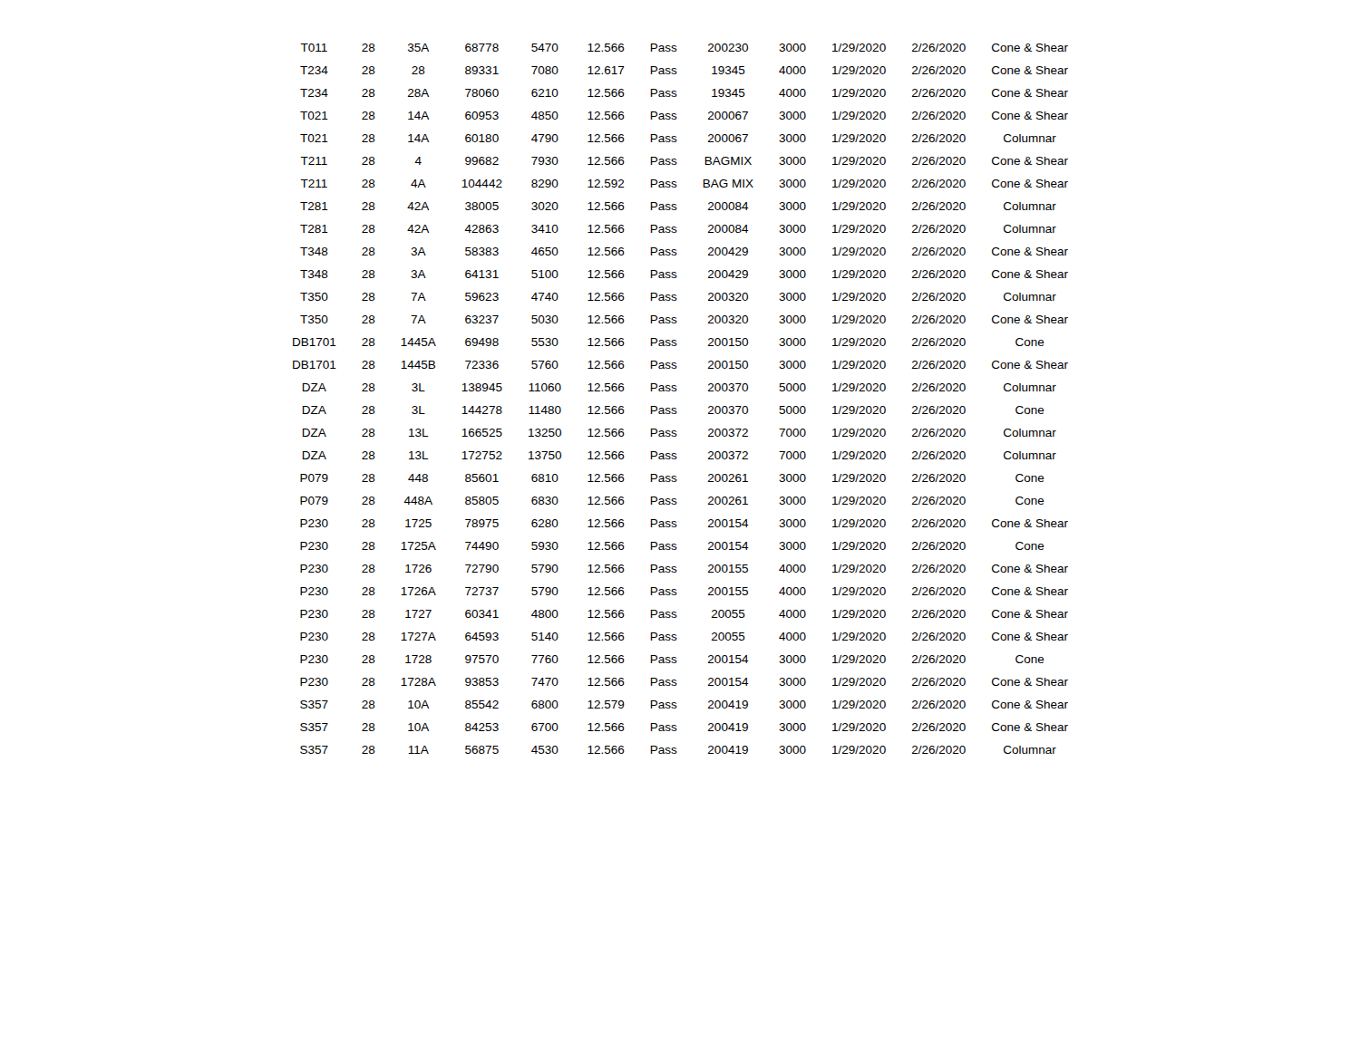| T011 | 28 | 35A | 68778 | 5470 | 12.566 | Pass | 200230 | 3000 | 1/29/2020 | 2/26/2020 | Cone & Shear |
| T234 | 28 | 28 | 89331 | 7080 | 12.617 | Pass | 19345 | 4000 | 1/29/2020 | 2/26/2020 | Cone & Shear |
| T234 | 28 | 28A | 78060 | 6210 | 12.566 | Pass | 19345 | 4000 | 1/29/2020 | 2/26/2020 | Cone & Shear |
| T021 | 28 | 14A | 60953 | 4850 | 12.566 | Pass | 200067 | 3000 | 1/29/2020 | 2/26/2020 | Cone & Shear |
| T021 | 28 | 14A | 60180 | 4790 | 12.566 | Pass | 200067 | 3000 | 1/29/2020 | 2/26/2020 | Columnar |
| T211 | 28 | 4 | 99682 | 7930 | 12.566 | Pass | BAGMIX | 3000 | 1/29/2020 | 2/26/2020 | Cone & Shear |
| T211 | 28 | 4A | 104442 | 8290 | 12.592 | Pass | BAG MIX | 3000 | 1/29/2020 | 2/26/2020 | Cone & Shear |
| T281 | 28 | 42A | 38005 | 3020 | 12.566 | Pass | 200084 | 3000 | 1/29/2020 | 2/26/2020 | Columnar |
| T281 | 28 | 42A | 42863 | 3410 | 12.566 | Pass | 200084 | 3000 | 1/29/2020 | 2/26/2020 | Columnar |
| T348 | 28 | 3A | 58383 | 4650 | 12.566 | Pass | 200429 | 3000 | 1/29/2020 | 2/26/2020 | Cone & Shear |
| T348 | 28 | 3A | 64131 | 5100 | 12.566 | Pass | 200429 | 3000 | 1/29/2020 | 2/26/2020 | Cone & Shear |
| T350 | 28 | 7A | 59623 | 4740 | 12.566 | Pass | 200320 | 3000 | 1/29/2020 | 2/26/2020 | Columnar |
| T350 | 28 | 7A | 63237 | 5030 | 12.566 | Pass | 200320 | 3000 | 1/29/2020 | 2/26/2020 | Cone & Shear |
| DB1701 | 28 | 1445A | 69498 | 5530 | 12.566 | Pass | 200150 | 3000 | 1/29/2020 | 2/26/2020 | Cone |
| DB1701 | 28 | 1445B | 72336 | 5760 | 12.566 | Pass | 200150 | 3000 | 1/29/2020 | 2/26/2020 | Cone & Shear |
| DZA | 28 | 3L | 138945 | 11060 | 12.566 | Pass | 200370 | 5000 | 1/29/2020 | 2/26/2020 | Columnar |
| DZA | 28 | 3L | 144278 | 11480 | 12.566 | Pass | 200370 | 5000 | 1/29/2020 | 2/26/2020 | Cone |
| DZA | 28 | 13L | 166525 | 13250 | 12.566 | Pass | 200372 | 7000 | 1/29/2020 | 2/26/2020 | Columnar |
| DZA | 28 | 13L | 172752 | 13750 | 12.566 | Pass | 200372 | 7000 | 1/29/2020 | 2/26/2020 | Columnar |
| P079 | 28 | 448 | 85601 | 6810 | 12.566 | Pass | 200261 | 3000 | 1/29/2020 | 2/26/2020 | Cone |
| P079 | 28 | 448A | 85805 | 6830 | 12.566 | Pass | 200261 | 3000 | 1/29/2020 | 2/26/2020 | Cone |
| P230 | 28 | 1725 | 78975 | 6280 | 12.566 | Pass | 200154 | 3000 | 1/29/2020 | 2/26/2020 | Cone & Shear |
| P230 | 28 | 1725A | 74490 | 5930 | 12.566 | Pass | 200154 | 3000 | 1/29/2020 | 2/26/2020 | Cone |
| P230 | 28 | 1726 | 72790 | 5790 | 12.566 | Pass | 200155 | 4000 | 1/29/2020 | 2/26/2020 | Cone & Shear |
| P230 | 28 | 1726A | 72737 | 5790 | 12.566 | Pass | 200155 | 4000 | 1/29/2020 | 2/26/2020 | Cone & Shear |
| P230 | 28 | 1727 | 60341 | 4800 | 12.566 | Pass | 20055 | 4000 | 1/29/2020 | 2/26/2020 | Cone & Shear |
| P230 | 28 | 1727A | 64593 | 5140 | 12.566 | Pass | 20055 | 4000 | 1/29/2020 | 2/26/2020 | Cone & Shear |
| P230 | 28 | 1728 | 97570 | 7760 | 12.566 | Pass | 200154 | 3000 | 1/29/2020 | 2/26/2020 | Cone |
| P230 | 28 | 1728A | 93853 | 7470 | 12.566 | Pass | 200154 | 3000 | 1/29/2020 | 2/26/2020 | Cone & Shear |
| S357 | 28 | 10A | 85542 | 6800 | 12.579 | Pass | 200419 | 3000 | 1/29/2020 | 2/26/2020 | Cone & Shear |
| S357 | 28 | 10A | 84253 | 6700 | 12.566 | Pass | 200419 | 3000 | 1/29/2020 | 2/26/2020 | Cone & Shear |
| S357 | 28 | 11A | 56875 | 4530 | 12.566 | Pass | 200419 | 3000 | 1/29/2020 | 2/26/2020 | Columnar |